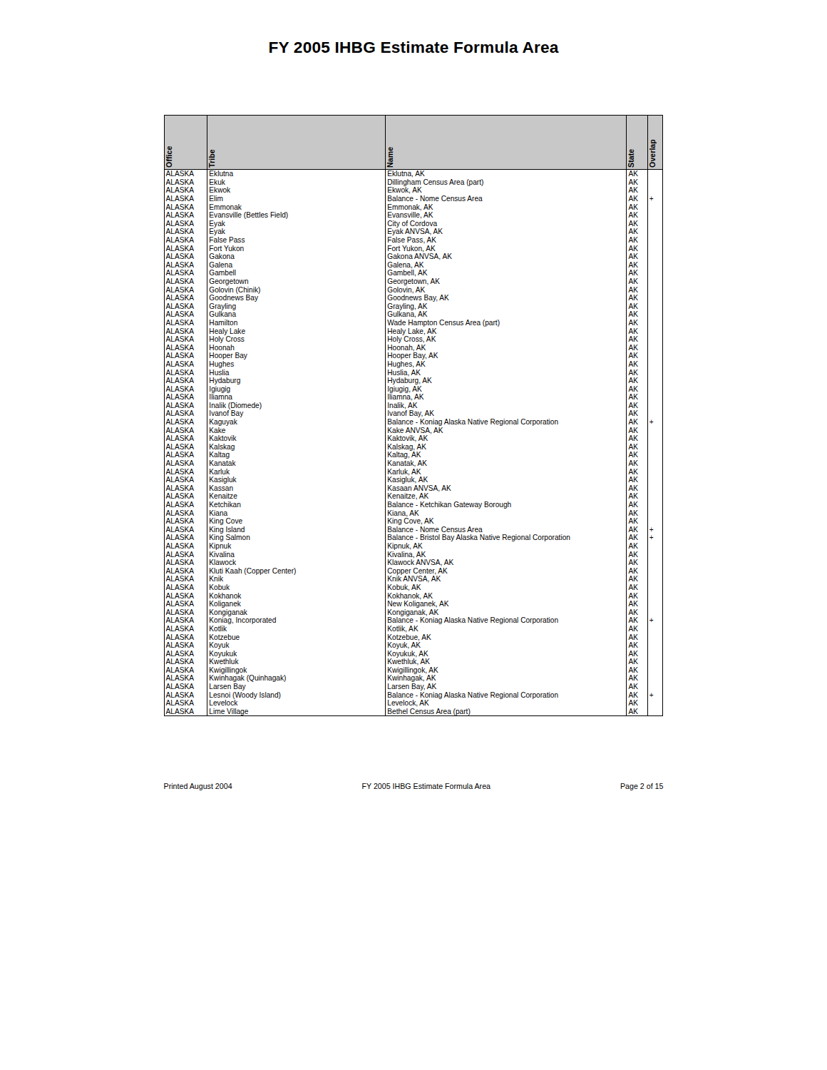FY 2005 IHBG Estimate Formula Area
| Office | Tribe | Name | State | Overlap |
| --- | --- | --- | --- | --- |
| ALASKA | Eklutna | Eklutna, AK | AK | |
| ALASKA | Ekuk | Dillingham Census Area (part) | AK | |
| ALASKA | Ekwok | Ekwok, AK | AK | |
| ALASKA | Elim | Balance - Nome Census Area | AK | + |
| ALASKA | Emmonak | Emmonak, AK | AK | |
| ALASKA | Evansville (Bettles Field) | Evansville, AK | AK | |
| ALASKA | Eyak | City of Cordova | AK | |
| ALASKA | Eyak | Eyak ANVSA, AK | AK | |
| ALASKA | False Pass | False Pass, AK | AK | |
| ALASKA | Fort Yukon | Fort Yukon, AK | AK | |
| ALASKA | Gakona | Gakona ANVSA, AK | AK | |
| ALASKA | Galena | Galena, AK | AK | |
| ALASKA | Gambell | Gambell, AK | AK | |
| ALASKA | Georgetown | Georgetown, AK | AK | |
| ALASKA | Golovin (Chinik) | Golovin, AK | AK | |
| ALASKA | Goodnews Bay | Goodnews Bay, AK | AK | |
| ALASKA | Grayling | Grayling, AK | AK | |
| ALASKA | Gulkana | Gulkana, AK | AK | |
| ALASKA | Hamilton | Wade Hampton Census Area (part) | AK | |
| ALASKA | Healy Lake | Healy Lake, AK | AK | |
| ALASKA | Holy Cross | Holy Cross, AK | AK | |
| ALASKA | Hoonah | Hoonah, AK | AK | |
| ALASKA | Hooper Bay | Hooper Bay, AK | AK | |
| ALASKA | Hughes | Hughes, AK | AK | |
| ALASKA | Huslia | Huslia, AK | AK | |
| ALASKA | Hydaburg | Hydaburg, AK | AK | |
| ALASKA | Igiugig | Igiugig, AK | AK | |
| ALASKA | Iliamna | Iliamna, AK | AK | |
| ALASKA | Inalik (Diomede) | Inalik, AK | AK | |
| ALASKA | Ivanof Bay | Ivanof Bay, AK | AK | |
| ALASKA | Kaguyak | Balance - Koniag Alaska Native Regional Corporation | AK | + |
| ALASKA | Kake | Kake ANVSA, AK | AK | |
| ALASKA | Kaktovik | Kaktovik, AK | AK | |
| ALASKA | Kalskag | Kalskag, AK | AK | |
| ALASKA | Kaltag | Kaltag, AK | AK | |
| ALASKA | Kanatak | Kanatak, AK | AK | |
| ALASKA | Karluk | Karluk, AK | AK | |
| ALASKA | Kasigluk | Kasigluk, AK | AK | |
| ALASKA | Kassan | Kasaan ANVSA, AK | AK | |
| ALASKA | Kenaitze | Kenaitze, AK | AK | |
| ALASKA | Ketchikan | Balance - Ketchikan Gateway Borough | AK | |
| ALASKA | Kiana | Kiana, AK | AK | |
| ALASKA | King Cove | King Cove, AK | AK | |
| ALASKA | King Island | Balance - Nome Census Area | AK | + |
| ALASKA | King Salmon | Balance - Bristol Bay Alaska Native Regional Corporation | AK | + |
| ALASKA | Kipnuk | Kipnuk, AK | AK | |
| ALASKA | Kivalina | Kivalina, AK | AK | |
| ALASKA | Klawock | Klawock ANVSA, AK | AK | |
| ALASKA | Kluti Kaah (Copper Center) | Copper Center, AK | AK | |
| ALASKA | Knik | Knik ANVSA, AK | AK | |
| ALASKA | Kobuk | Kobuk, AK | AK | |
| ALASKA | Kokhanok | Kokhanok, AK | AK | |
| ALASKA | Koliganek | New Koliganek, AK | AK | |
| ALASKA | Kongiganak | Kongiganak, AK | AK | |
| ALASKA | Koniag, Incorporated | Balance - Koniag Alaska Native Regional Corporation | AK | + |
| ALASKA | Kotlik | Kotlik, AK | AK | |
| ALASKA | Kotzebue | Kotzebue, AK | AK | |
| ALASKA | Koyuk | Koyuk, AK | AK | |
| ALASKA | Koyukuk | Koyukuk, AK | AK | |
| ALASKA | Kwethluk | Kwethluk, AK | AK | |
| ALASKA | Kwigillingok | Kwigillingok, AK | AK | |
| ALASKA | Kwinhagak (Quinhagak) | Kwinhagak, AK | AK | |
| ALASKA | Larsen Bay | Larsen Bay, AK | AK | |
| ALASKA | Lesnoi (Woody Island) | Balance - Koniag Alaska Native Regional Corporation | AK | + |
| ALASKA | Levelock | Levelock, AK | AK | |
| ALASKA | Lime Village | Bethel Census Area (part) | AK | |
Printed August 2004 FY 2005 IHBG Estimate Formula Area Page 2 of 15